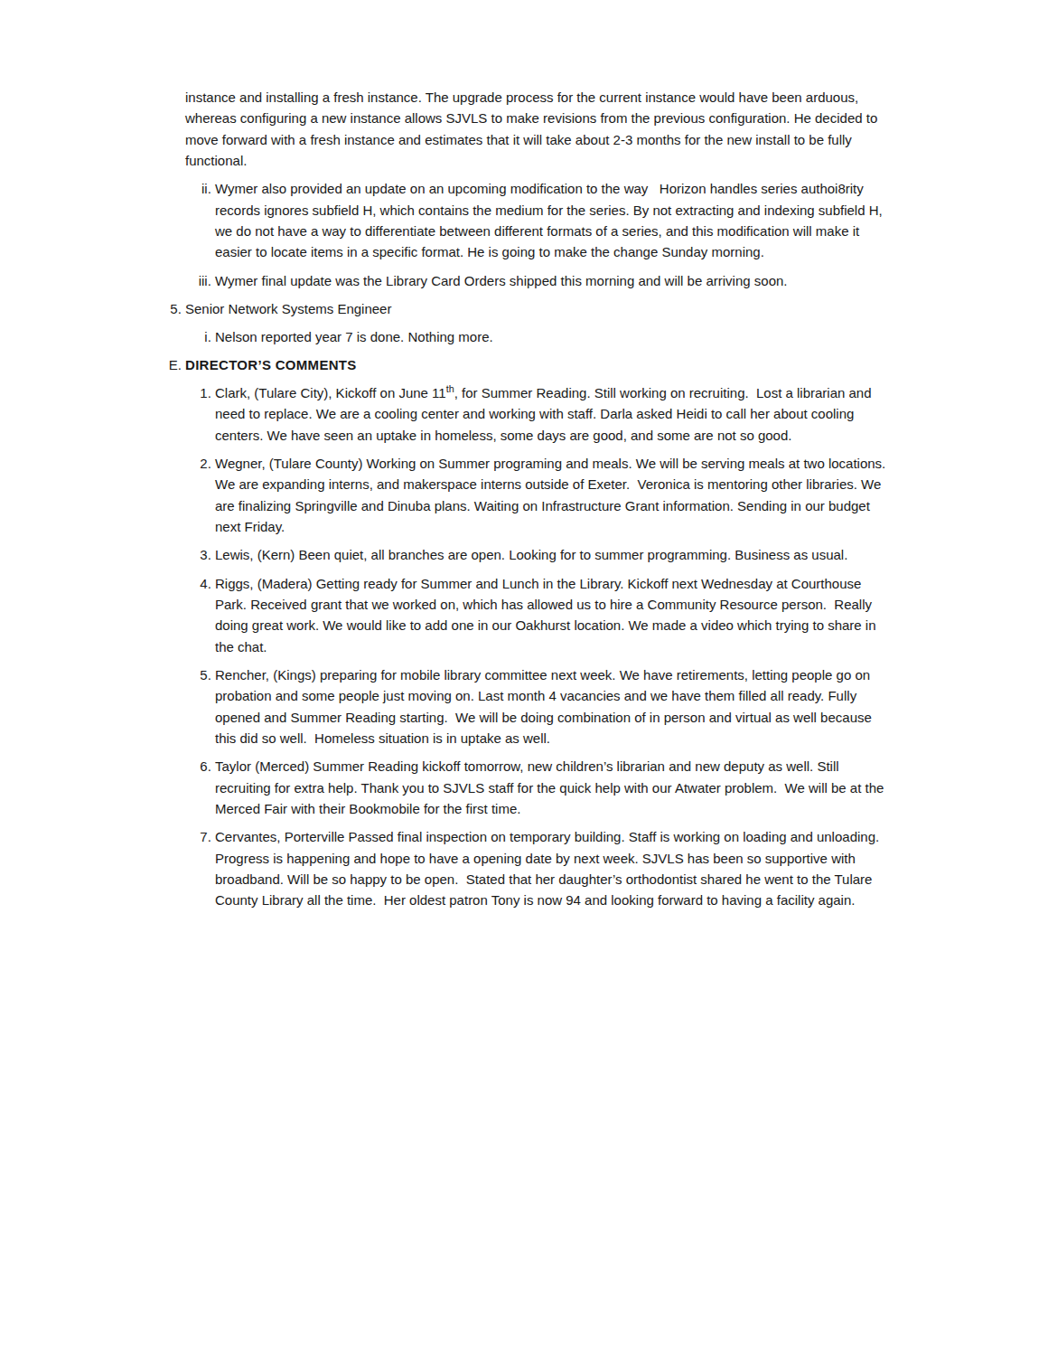instance and installing a fresh instance. The upgrade process for the current instance would have been arduous, whereas configuring a new instance allows SJVLS to make revisions from the previous configuration. He decided to move forward with a fresh instance and estimates that it will take about 2-3 months for the new install to be fully functional.
Wymer also provided an update on an upcoming modification to the way Horizon handles series authoi8rity records ignores subfield H, which contains the medium for the series. By not extracting and indexing subfield H, we do not have a way to differentiate between different formats of a series, and this modification will make it easier to locate items in a specific format. He is going to make the change Sunday morning.
Wymer final update was the Library Card Orders shipped this morning and will be arriving soon.
Senior Network Systems Engineer
Nelson reported year 7 is done. Nothing more.
DIRECTOR’S COMMENTS
Clark, (Tulare City), Kickoff on June 11th, for Summer Reading. Still working on recruiting. Lost a librarian and need to replace. We are a cooling center and working with staff. Darla asked Heidi to call her about cooling centers. We have seen an uptake in homeless, some days are good, and some are not so good.
Wegner, (Tulare County) Working on Summer programing and meals. We will be serving meals at two locations. We are expanding interns, and makerspace interns outside of Exeter. Veronica is mentoring other libraries. We are finalizing Springville and Dinuba plans. Waiting on Infrastructure Grant information. Sending in our budget next Friday.
Lewis, (Kern) Been quiet, all branches are open. Looking for to summer programming. Business as usual.
Riggs, (Madera) Getting ready for Summer and Lunch in the Library. Kickoff next Wednesday at Courthouse Park. Received grant that we worked on, which has allowed us to hire a Community Resource person. Really doing great work. We would like to add one in our Oakhurst location. We made a video which trying to share in the chat.
Rencher, (Kings) preparing for mobile library committee next week. We have retirements, letting people go on probation and some people just moving on. Last month 4 vacancies and we have them filled all ready. Fully opened and Summer Reading starting. We will be doing combination of in person and virtual as well because this did so well. Homeless situation is in uptake as well.
Taylor (Merced) Summer Reading kickoff tomorrow, new children’s librarian and new deputy as well. Still recruiting for extra help. Thank you to SJVLS staff for the quick help with our Atwater problem. We will be at the Merced Fair with their Bookmobile for the first time.
Cervantes, Porterville Passed final inspection on temporary building. Staff is working on loading and unloading. Progress is happening and hope to have a opening date by next week. SJVLS has been so supportive with broadband. Will be so happy to be open. Stated that her daughter’s orthodontist shared he went to the Tulare County Library all the time. Her oldest patron Tony is now 94 and looking forward to having a facility again.